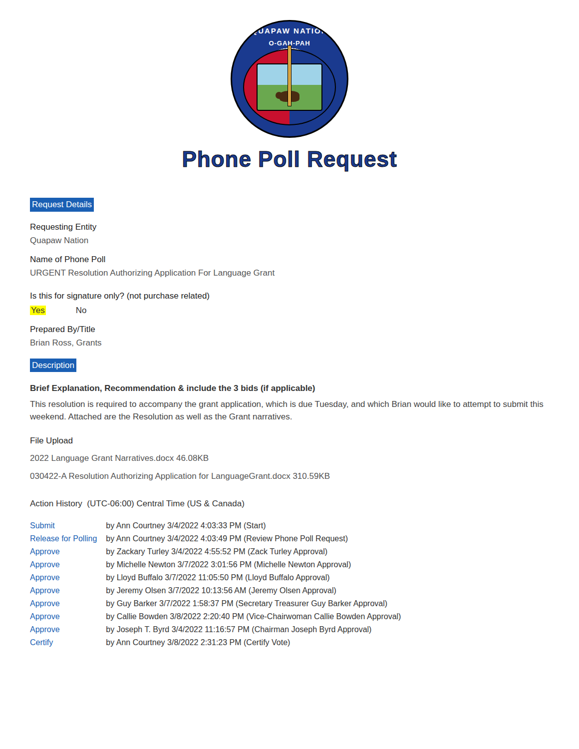QUAPAW NATION
O-GAH-PAH
Phone Poll Request
Request Details
Requesting Entity
Quapaw Nation
Name of Phone Poll
URGENT Resolution Authorizing Application For Language Grant
Is this for signature only? (not purchase related)
Yes No
Prepared By/Title
Brian Ross, Grants
Description
Brief Explanation, Recommendation & include the 3 bids (if applicable)
This resolution is required to accompany the grant application, which is due Tuesday, and which Brian would like to attempt to submit this weekend. Attached are the Resolution as well as the Grant narratives.
File Upload
2022 Language Grant Narratives.docx 46.08KB
030422-A Resolution Authorizing Application for LanguageGrant.docx 310.59KB
Action History (UTC-06:00) Central Time (US & Canada)
| Submit | by Ann Courtney 3/4/2022 4:03:33 PM (Start) |
| Release for Polling | by Ann Courtney 3/4/2022 4:03:49 PM (Review Phone Poll Request) |
| Approve | by Zackary Turley 3/4/2022 4:55:52 PM (Zack Turley Approval) |
| Approve | by Michelle Newton 3/7/2022 3:01:56 PM (Michelle Newton Approval) |
| Approve | by Lloyd Buffalo 3/7/2022 11:05:50 PM (Lloyd Buffalo Approval) |
| Approve | by Jeremy Olsen 3/7/2022 10:13:56 AM (Jeremy Olsen Approval) |
| Approve | by Guy Barker 3/7/2022 1:58:37 PM (Secretary Treasurer Guy Barker Approval) |
| Approve | by Callie Bowden 3/8/2022 2:20:40 PM (Vice-Chairwoman Callie Bowden Approval) |
| Approve | by Joseph T. Byrd 3/4/2022 11:16:57 PM (Chairman Joseph Byrd Approval) |
| Certify | by Ann Courtney 3/8/2022 2:31:23 PM (Certify Vote) |